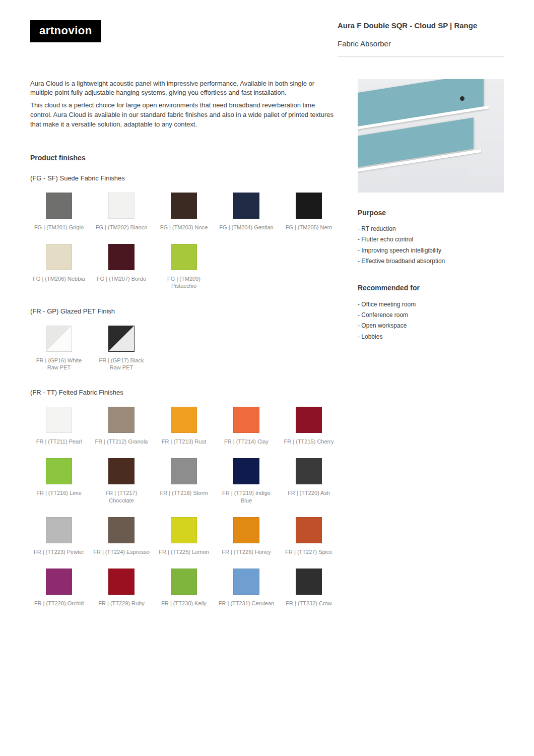artnovion
Aura F Double SQR - Cloud SP | Range
Fabric Absorber
Aura Cloud is a lightweight acoustic panel with impressive performance. Available in both single or multiple-point fully adjustable hanging systems, giving you effortless and fast installation.
This cloud is a perfect choice for large open environments that need broadband reverberation time control. Aura Cloud is available in our standard fabric finishes and also in a wide pallet of printed textures that make it a versatile solution, adaptable to any context.
Product finishes
(FG - SF) Suede Fabric Finishes
FG | (TM201) Grigio
FG | (TM202) Bianco
FG | (TM203) Noce
FG | (TM204) Gentian
FG | (TM205) Nero
FG | (TM206) Nebbia
FG | (TM207) Bordo
FG | (TM209) Pistacchio
(FR - GP) Glazed PET Finish
FR | (GP16) White Raw PET
FR | (GP17) Black Raw PET
(FR - TT) Felted Fabric Finishes
FR | (TT211) Pearl
FR | (TT212) Granola
FR | (TT213) Rust
FR | (TT214) Clay
FR | (TT215) Cherry
FR | (TT216) Lime
FR | (TT217) Chocolate
FR | (TT218) Storm
FR | (TT219) Indigo Blue
FR | (TT220) Ash
FR | (TT223) Pewter
FR | (TT224) Espresso
FR | (TT225) Lemon
FR | (TT226) Honey
FR | (TT227) Spice
FR | (TT228) Orchid
FR | (TT229) Ruby
FR | (TT230) Kelly
FR | (TT231) Cerulean
FR | (TT232) Crow
Purpose
RT reduction
Flutter echo control
Improving speech intelligibility
Effective broadband absorption
Recommended for
Office meeting room
Conference room
Open workspace
Lobbies